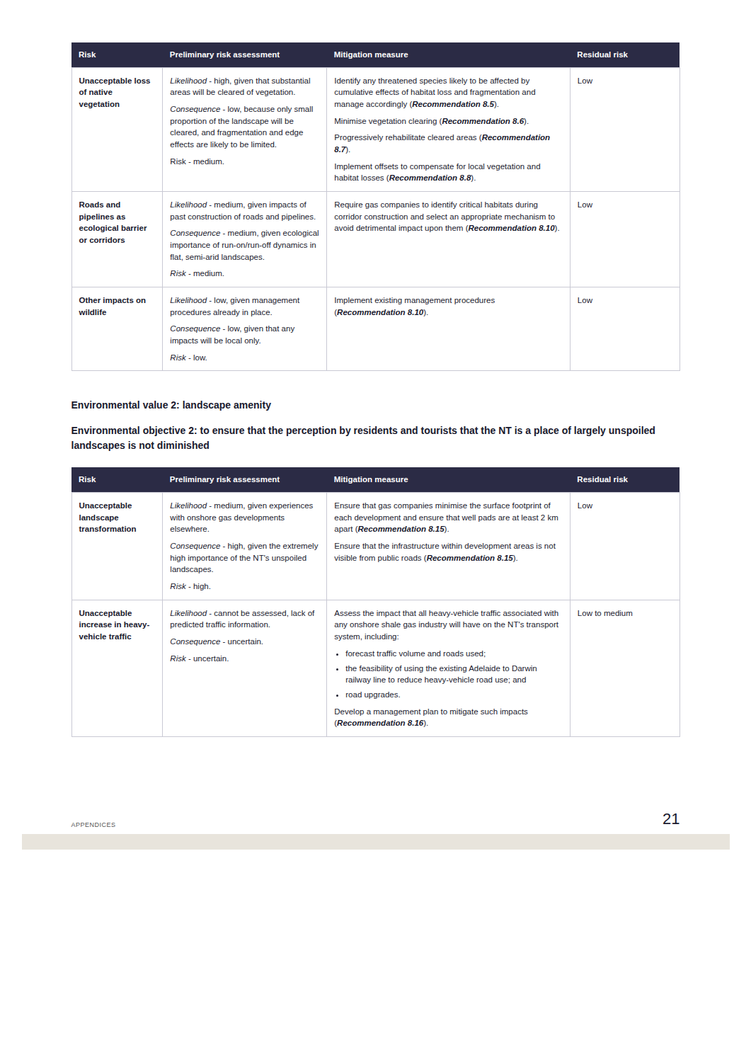| Risk | Preliminary risk assessment | Mitigation measure | Residual risk |
| --- | --- | --- | --- |
| Unacceptable loss of native vegetation | Likelihood - high, given that substantial areas will be cleared of vegetation. Consequence - low, because only small proportion of the landscape will be cleared, and fragmentation and edge effects are likely to be limited. Risk - medium. | Identify any threatened species likely to be affected by cumulative effects of habitat loss and fragmentation and manage accordingly ( Recommendation 8.5 ). Minimise vegetation clearing ( Recommendation 8.6 ). Progressively rehabilitate cleared areas ( Recommendation 8.7 ). Implement offsets to compensate for local vegetation and habitat losses ( Recommendation 8.8 ). | Low |
| Roads and pipelines as ecological barrier or corridors | Likelihood - medium, given impacts of past construction of roads and pipelines. Consequence - medium, given ecological importance of run-on/run-off dynamics in flat, semi-arid landscapes. Risk - medium. | Require gas companies to identify critical habitats during corridor construction and select an appropriate mechanism to avoid detrimental impact upon them ( Recommendation 8.10 ). | Low |
| Other impacts on wildlife | Likelihood - low, given management procedures already in place. Consequence - low, given that any impacts will be local only. Risk - low. | Implement existing management procedures ( Recommendation 8.10 ). | Low |
Environmental value 2: landscape amenity
Environmental objective 2: to ensure that the perception by residents and tourists that the NT is a place of largely unspoiled landscapes is not diminished
| Risk | Preliminary risk assessment | Mitigation measure | Residual risk |
| --- | --- | --- | --- |
| Unacceptable landscape transformation | Likelihood - medium, given experiences with onshore gas developments elsewhere. Consequence - high, given the extremely high importance of the NT's unspoiled landscapes. Risk - high. | Ensure that gas companies minimise the surface footprint of each development and ensure that well pads are at least 2 km apart ( Recommendation 8.15 ). Ensure that the infrastructure within development areas is not visible from public roads ( Recommendation 8.15 ). | Low |
| Unacceptable increase in heavy-vehicle traffic | Likelihood - cannot be assessed, lack of predicted traffic information. Consequence - uncertain. Risk - uncertain. | Assess the impact that all heavy-vehicle traffic associated with any onshore shale gas industry will have on the NT's transport system, including: forecast traffic volume and roads used; the feasibility of using the existing Adelaide to Darwin railway line to reduce heavy-vehicle road use; and road upgrades. Develop a management plan to mitigate such impacts ( Recommendation 8.16 ). | Low to medium |
Appendices 21